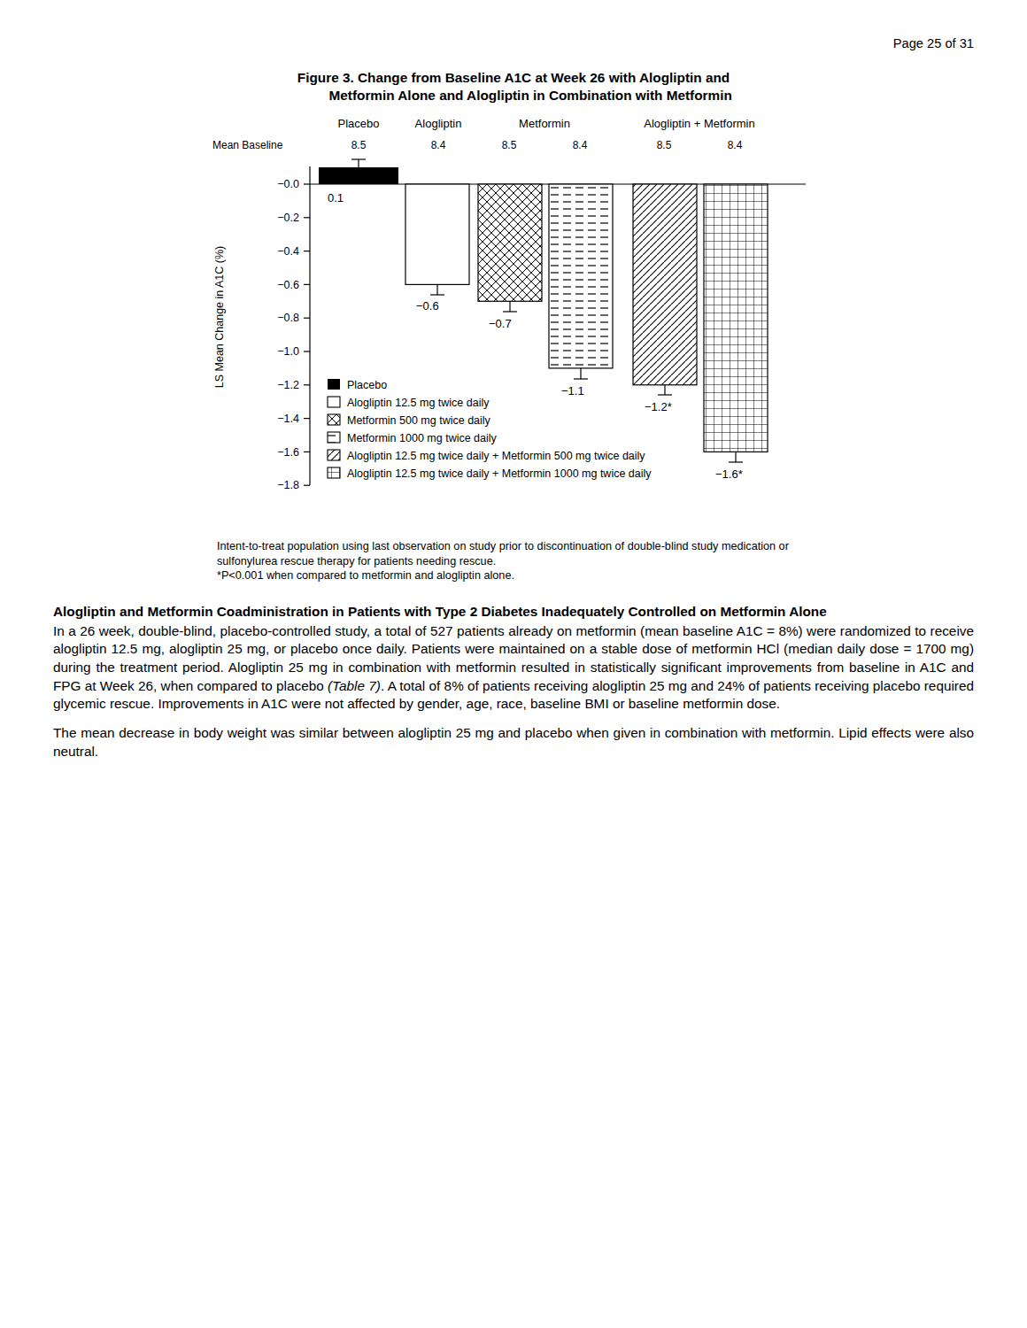Page 25 of 31
Figure 3. Change from Baseline A1C at Week 26 with Alogliptin and Metformin Alone and Alogliptin in Combination with Metformin
Placebo Alogliptin Metformin Alogliptin + Metformin Mean Baseline 8.5 8.4 8.5 8.4 8.5 8.4 LS Mean Change in A1C (%) −0.0 −0.2 −0.4 −0.6 −0.8 −1.0 −1.2 −1.4 −1.6 −1.8 0.1 −0.6 −1.1 −0.7 −1.2* −1.6* Placebo Alogliptin 12.5 mg twice daily Metformin 500 mg twice daily Metformin 1000 mg twice daily Alogliptin 12.5 mg twice daily + Metformin 500 mg twice daily Alogliptin 12.5 mg twice daily + Metformin 1000 mg twice daily
Intent-to-treat population using last observation on study prior to discontinuation of double-blind study medication or sulfonylurea rescue therapy for patients needing rescue.
*P<0.001 when compared to metformin and alogliptin alone.
Alogliptin and Metformin Coadministration in Patients with Type 2 Diabetes Inadequately Controlled on Metformin Alone
In a 26 week, double-blind, placebo-controlled study, a total of 527 patients already on metformin (mean baseline A1C = 8%) were randomized to receive alogliptin 12.5 mg, alogliptin 25 mg, or placebo once daily. Patients were maintained on a stable dose of metformin HCl (median daily dose = 1700 mg) during the treatment period. Alogliptin 25 mg in combination with metformin resulted in statistically significant improvements from baseline in A1C and FPG at Week 26, when compared to placebo (Table 7). A total of 8% of patients receiving alogliptin 25 mg and 24% of patients receiving placebo required glycemic rescue. Improvements in A1C were not affected by gender, age, race, baseline BMI or baseline metformin dose.
The mean decrease in body weight was similar between alogliptin 25 mg and placebo when given in combination with metformin. Lipid effects were also neutral.